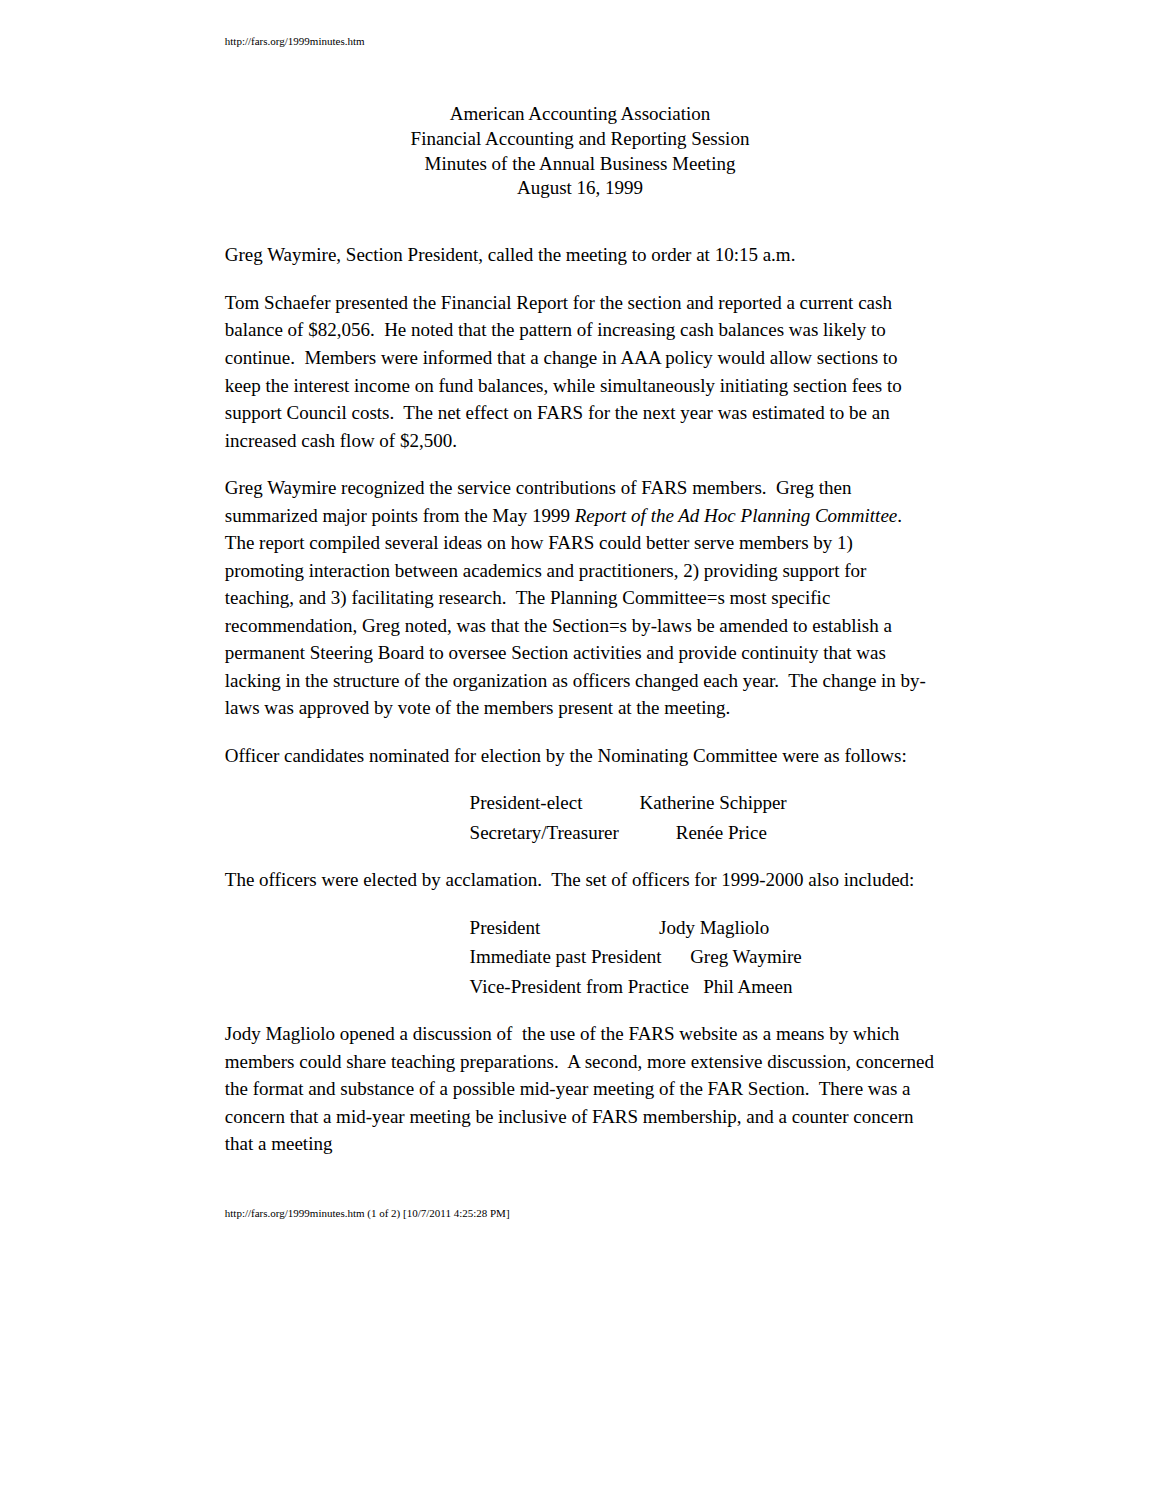http://fars.org/1999minutes.htm
American Accounting Association
Financial Accounting and Reporting Session
Minutes of the Annual Business Meeting
August 16, 1999
Greg Waymire, Section President, called the meeting to order at 10:15 a.m.
Tom Schaefer presented the Financial Report for the section and reported a current cash balance of $82,056. He noted that the pattern of increasing cash balances was likely to continue. Members were informed that a change in AAA policy would allow sections to keep the interest income on fund balances, while simultaneously initiating section fees to support Council costs. The net effect on FARS for the next year was estimated to be an increased cash flow of $2,500.
Greg Waymire recognized the service contributions of FARS members. Greg then summarized major points from the May 1999 Report of the Ad Hoc Planning Committee. The report compiled several ideas on how FARS could better serve members by 1) promoting interaction between academics and practitioners, 2) providing support for teaching, and 3) facilitating research. The Planning Committee=s most specific recommendation, Greg noted, was that the Section=s by-laws be amended to establish a permanent Steering Board to oversee Section activities and provide continuity that was lacking in the structure of the organization as officers changed each year. The change in by-laws was approved by vote of the members present at the meeting.
Officer candidates nominated for election by the Nominating Committee were as follows:
President-elect Katherine Schipper
Secretary/Treasurer Renée Price
The officers were elected by acclamation. The set of officers for 1999-2000 also included:
President Jody Magliolo
Immediate past President Greg Waymire
Vice-President from Practice Phil Ameen
Jody Magliolo opened a discussion of the use of the FARS website as a means by which members could share teaching preparations. A second, more extensive discussion, concerned the format and substance of a possible mid-year meeting of the FAR Section. There was a concern that a mid-year meeting be inclusive of FARS membership, and a counter concern that a meeting
http://fars.org/1999minutes.htm (1 of 2) [10/7/2011 4:25:28 PM]